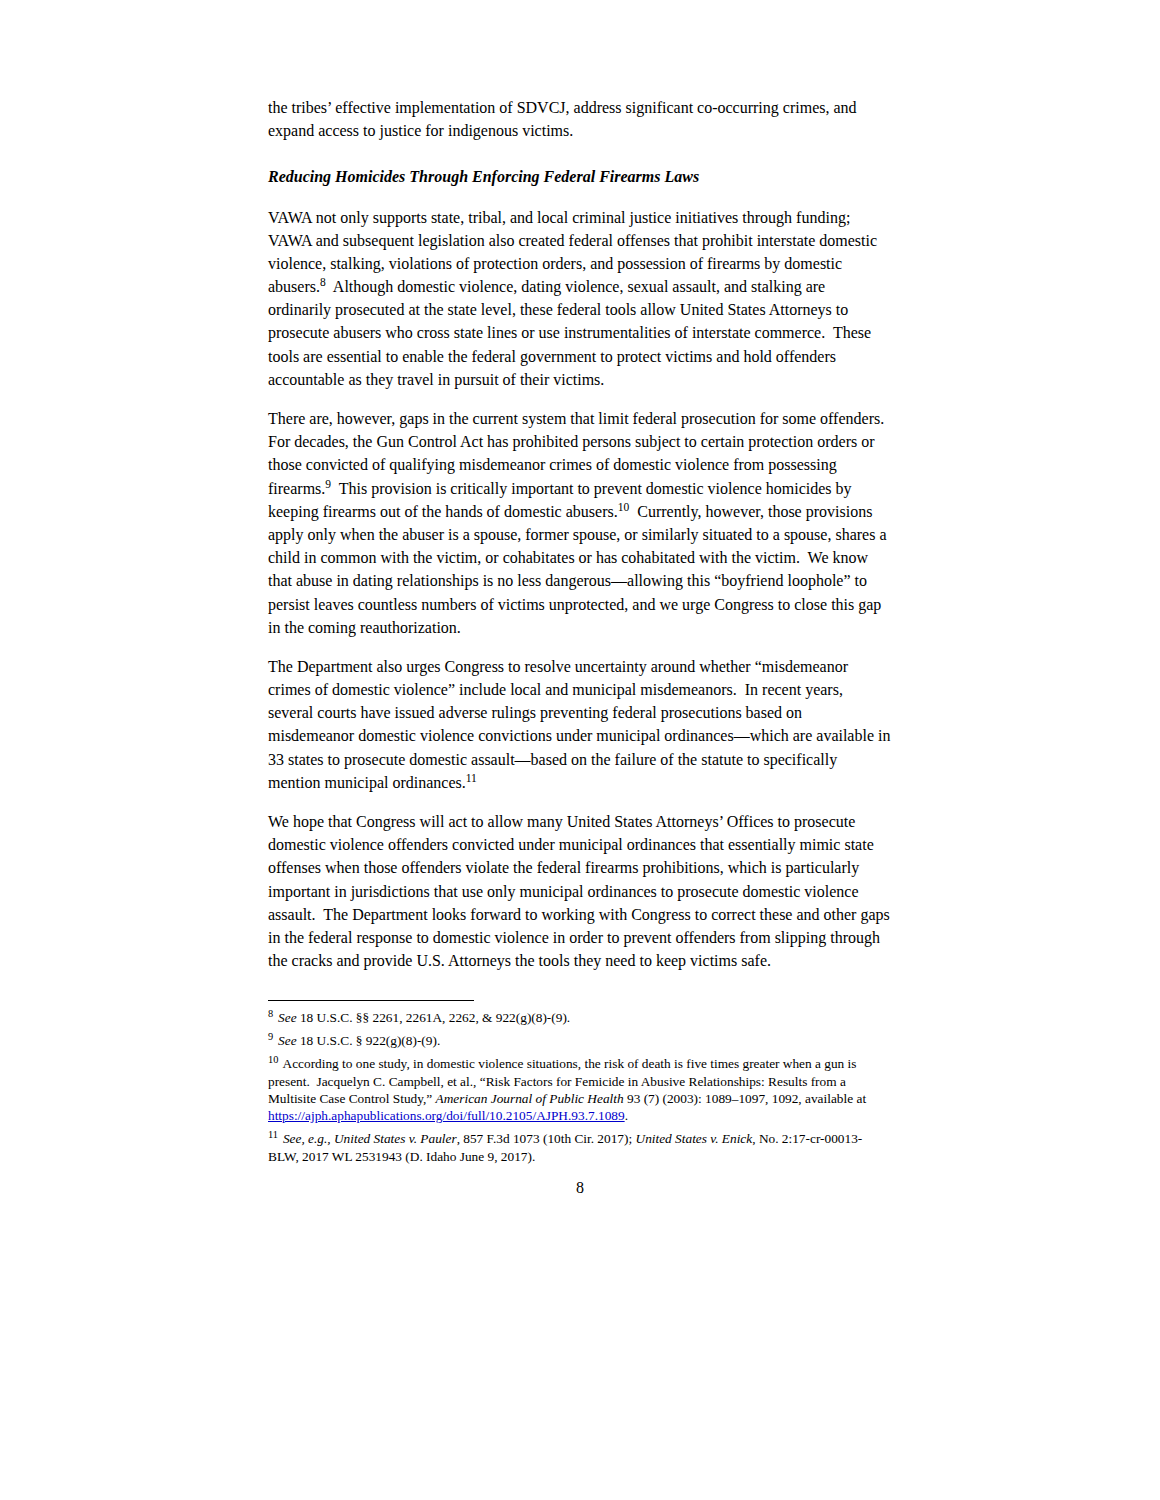the tribes’ effective implementation of SDVCJ, address significant co-occurring crimes, and expand access to justice for indigenous victims.
Reducing Homicides Through Enforcing Federal Firearms Laws
VAWA not only supports state, tribal, and local criminal justice initiatives through funding; VAWA and subsequent legislation also created federal offenses that prohibit interstate domestic violence, stalking, violations of protection orders, and possession of firearms by domestic abusers.8 Although domestic violence, dating violence, sexual assault, and stalking are ordinarily prosecuted at the state level, these federal tools allow United States Attorneys to prosecute abusers who cross state lines or use instrumentalities of interstate commerce. These tools are essential to enable the federal government to protect victims and hold offenders accountable as they travel in pursuit of their victims.
There are, however, gaps in the current system that limit federal prosecution for some offenders. For decades, the Gun Control Act has prohibited persons subject to certain protection orders or those convicted of qualifying misdemeanor crimes of domestic violence from possessing firearms.9 This provision is critically important to prevent domestic violence homicides by keeping firearms out of the hands of domestic abusers.10 Currently, however, those provisions apply only when the abuser is a spouse, former spouse, or similarly situated to a spouse, shares a child in common with the victim, or cohabitates or has cohabitated with the victim. We know that abuse in dating relationships is no less dangerous—allowing this “boyfriend loophole” to persist leaves countless numbers of victims unprotected, and we urge Congress to close this gap in the coming reauthorization.
The Department also urges Congress to resolve uncertainty around whether “misdemeanor crimes of domestic violence” include local and municipal misdemeanors. In recent years, several courts have issued adverse rulings preventing federal prosecutions based on misdemeanor domestic violence convictions under municipal ordinances—which are available in 33 states to prosecute domestic assault—based on the failure of the statute to specifically mention municipal ordinances.11
We hope that Congress will act to allow many United States Attorneys’ Offices to prosecute domestic violence offenders convicted under municipal ordinances that essentially mimic state offenses when those offenders violate the federal firearms prohibitions, which is particularly important in jurisdictions that use only municipal ordinances to prosecute domestic violence assault. The Department looks forward to working with Congress to correct these and other gaps in the federal response to domestic violence in order to prevent offenders from slipping through the cracks and provide U.S. Attorneys the tools they need to keep victims safe.
8 See 18 U.S.C. §§ 2261, 2261A, 2262, & 922(g)(8)-(9).
9 See 18 U.S.C. § 922(g)(8)-(9).
10 According to one study, in domestic violence situations, the risk of death is five times greater when a gun is present. Jacquelyn C. Campbell, et al., “Risk Factors for Femicide in Abusive Relationships: Results from a Multisite Case Control Study,” American Journal of Public Health 93 (7) (2003): 1089–1097, 1092, available at https://ajph.aphapublications.org/doi/full/10.2105/AJPH.93.7.1089.
11 See, e.g., United States v. Pauler, 857 F.3d 1073 (10th Cir. 2017); United States v. Enick, No. 2:17-cr-00013-BLW, 2017 WL 2531943 (D. Idaho June 9, 2017).
8